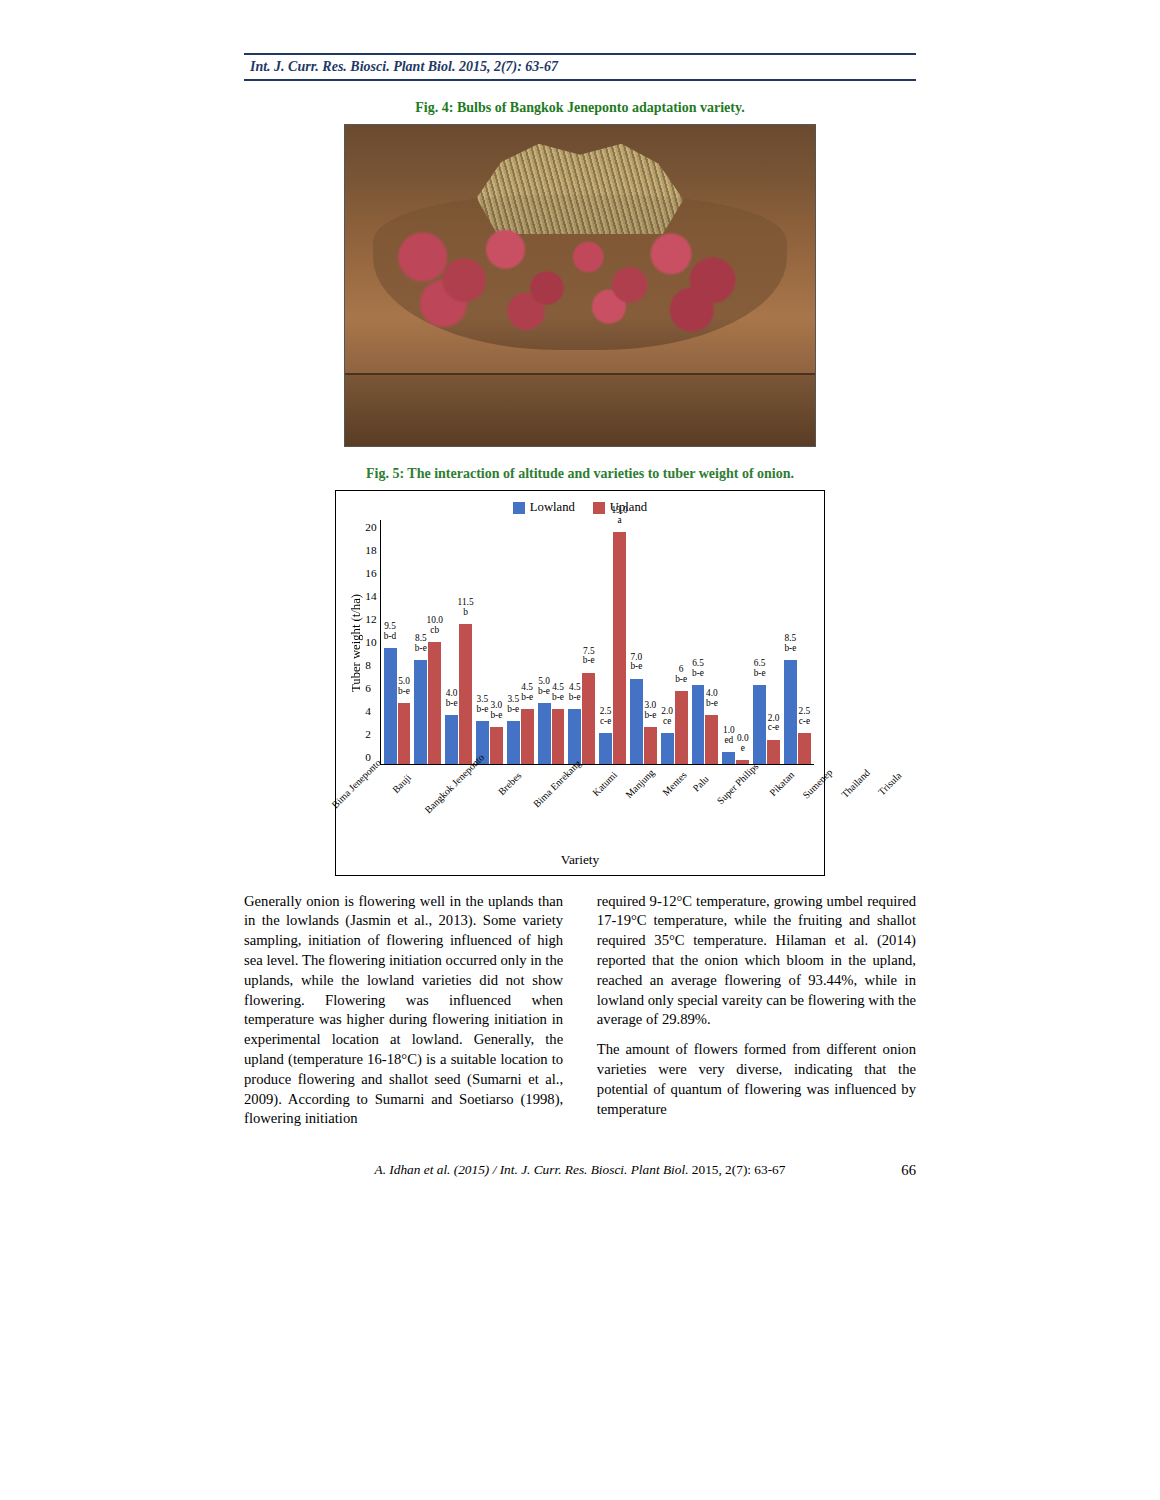Int. J. Curr. Res. Biosci. Plant Biol. 2015, 2(7): 63-67
Fig. 4: Bulbs of Bangkok Jeneponto adaptation variety.
Fig. 5: The interaction of altitude and varieties to tuber weight of onion.
Lowland
Upland
Tuber weight (t/ha)
20181614121086420
9.5
b-d
5.0
b-e
8.5
b-e
10.0
cb
4.0
b-e
11.5
b
3.5
b-e
3.0
b-e
3.5
b-e
4.5
b-e
5.0
b-e
4.5
b-e
4.5
b-e
7.5
b-e
2.5
c-e
19.0
a
7.0
b-e
3.0
b-e
2.0
ce
6
b-e
6.5
b-e
4.0
b-e
1.0
ed
0.0
e
6.5
b-e
2.0
c-e
8.5
b-e
2.5
c-e
Bima Jeneponto
Bauji
Bangkok Jeneponto
Brebes
Bima Enrekang
Katumi
Manjung
Mentes
Palu
Super Philips
Pikatan
Sumenep
Thailand
Trisula
Variety
Generally onion is flowering well in the uplands than in the lowlands (Jasmin et al., 2013). Some variety sampling, initiation of flowering influenced of high sea level. The flowering initiation occurred only in the uplands, while the lowland varieties did not show flowering. Flowering was influenced when temperature was higher during flowering initiation in experimental location at lowland. Generally, the upland (temperature 16-18°C) is a suitable location to produce flowering and shallot seed (Sumarni et al., 2009). According to Sumarni and Soetiarso (1998), flowering initiation
required 9-12°C temperature, growing umbel required 17-19°C temperature, while the fruiting and shallot required 35°C temperature. Hilaman et al. (2014) reported that the onion which bloom in the upland, reached an average flowering of 93.44%, while in lowland only special vareity can be flowering with the average of 29.89%.
The amount of flowers formed from different onion varieties were very diverse, indicating that the potential of quantum of flowering was influenced by temperature
A. Idhan et al. (2015) / Int. J. Curr. Res. Biosci. Plant Biol. 2015, 2(7): 63-67 66